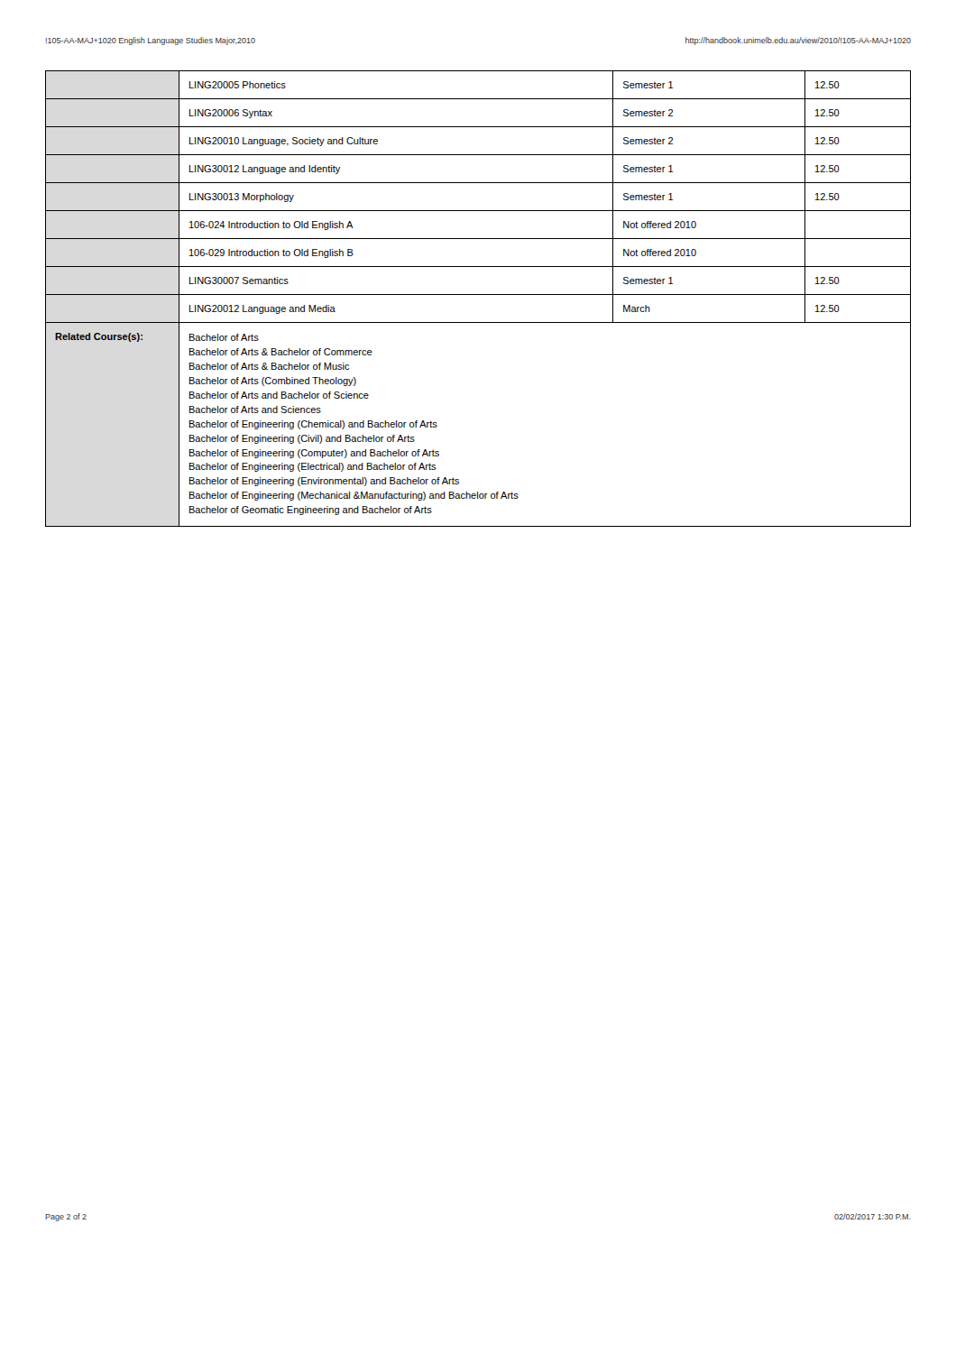!105-AA-MAJ+1020 English Language Studies Major,2010
http://handbook.unimelb.edu.au/view/2010/!105-AA-MAJ+1020
| | LING20005 Phonetics | Semester 1 | 12.50 |
| | LING20006 Syntax | Semester 2 | 12.50 |
| | LING20010 Language, Society and Culture | Semester 2 | 12.50 |
| | LING30012 Language and Identity | Semester 1 | 12.50 |
| | LING30013 Morphology | Semester 1 | 12.50 |
| | 106-024 Introduction to Old English A | Not offered 2010 | |
| | 106-029 Introduction to Old English B | Not offered 2010 | |
| | LING30007 Semantics | Semester 1 | 12.50 |
| | LING20012 Language and Media | March | 12.50 |
| Related Course(s): | Bachelor of Arts Bachelor of Arts & Bachelor of Commerce Bachelor of Arts & Bachelor of Music Bachelor of Arts (Combined Theology) Bachelor of Arts and Bachelor of Science Bachelor of Arts and Sciences Bachelor of Engineering (Chemical) and Bachelor of Arts Bachelor of Engineering (Civil) and Bachelor of Arts Bachelor of Engineering (Computer) and Bachelor of Arts Bachelor of Engineering (Electrical) and Bachelor of Arts Bachelor of Engineering (Environmental) and Bachelor of Arts Bachelor of Engineering (Mechanical &Manufacturing) and Bachelor of Arts Bachelor of Geomatic Engineering and Bachelor of Arts |
Page 2 of 2
02/02/2017 1:30 P.M.